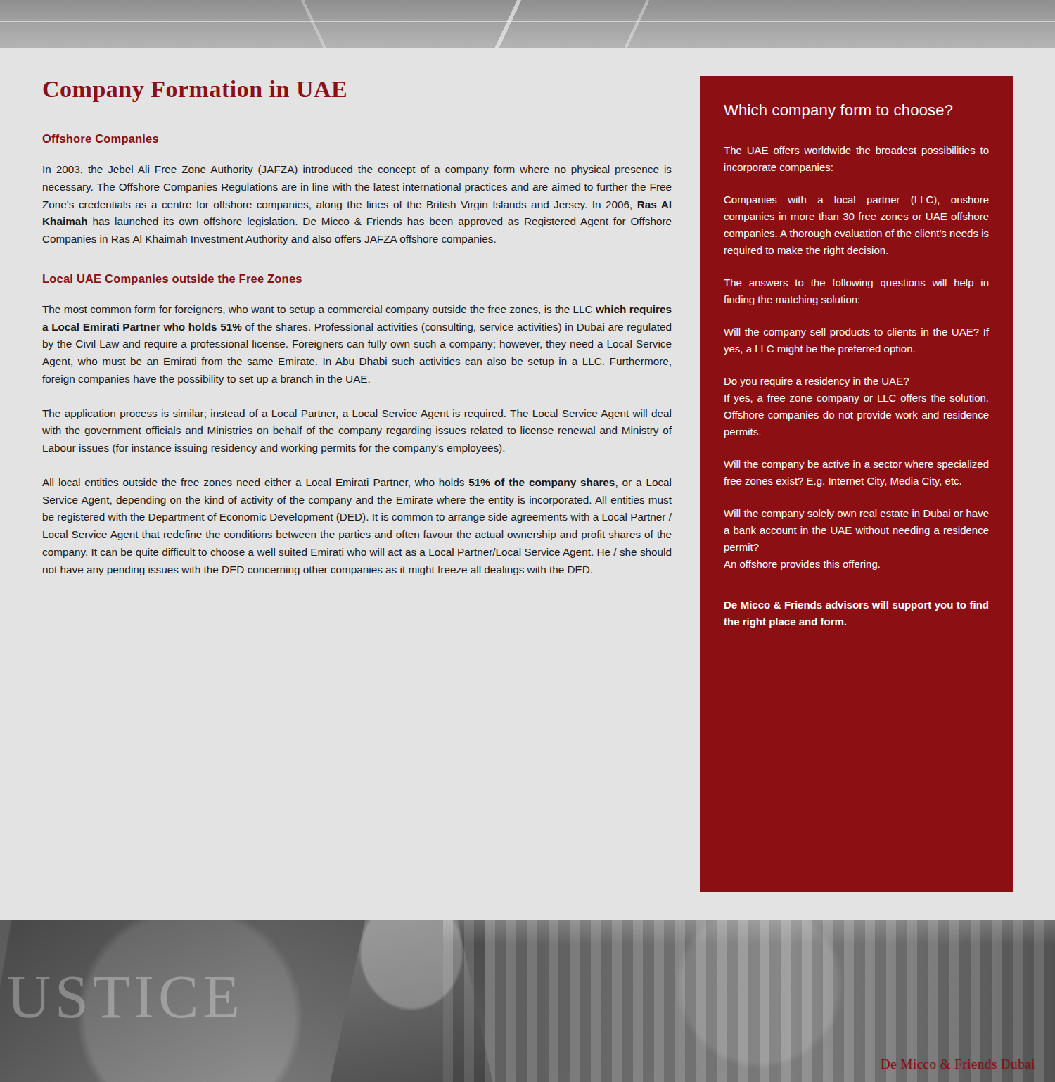Company Formation in UAE
Offshore Companies
In 2003, the Jebel Ali Free Zone Authority (JAFZA) introduced the concept of a company form where no physical presence is necessary. The Offshore Companies Regulations are in line with the latest international practices and are aimed to further the Free Zone's credentials as a centre for offshore companies, along the lines of the British Virgin Islands and Jersey. In 2006, Ras Al Khaimah has launched its own offshore legislation. De Micco & Friends has been approved as Registered Agent for Offshore Companies in Ras Al Khaimah Investment Authority and also offers JAFZA offshore companies.
Local UAE Companies outside the Free Zones
The most common form for foreigners, who want to setup a commercial company outside the free zones, is the LLC which requires a Local Emirati Partner who holds 51% of the shares. Professional activities (consulting, service activities) in Dubai are regulated by the Civil Law and require a professional license. Foreigners can fully own such a company; however, they need a Local Service Agent, who must be an Emirati from the same Emirate. In Abu Dhabi such activities can also be setup in a LLC. Furthermore, foreign companies have the possibility to set up a branch in the UAE.
The application process is similar; instead of a Local Partner, a Local Service Agent is required. The Local Service Agent will deal with the government officials and Ministries on behalf of the company regarding issues related to license renewal and Ministry of Labour issues (for instance issuing residency and working permits for the company's employees).
All local entities outside the free zones need either a Local Emirati Partner, who holds 51% of the company shares, or a Local Service Agent, depending on the kind of activity of the company and the Emirate where the entity is incorporated. All entities must be registered with the Department of Economic Development (DED). It is common to arrange side agreements with a Local Partner / Local Service Agent that redefine the conditions between the parties and often favour the actual ownership and profit shares of the company. It can be quite difficult to choose a well suited Emirati who will act as a Local Partner/Local Service Agent. He / she should not have any pending issues with the DED concerning other companies as it might freeze all dealings with the DED.
Which company form to choose?
The UAE offers worldwide the broadest possibilities to incorporate companies:
Companies with a local partner (LLC), onshore companies in more than 30 free zones or UAE offshore companies. A thorough evaluation of the client's needs is required to make the right decision.
The answers to the following questions will help in finding the matching solution:
Will the company sell products to clients in the UAE? If yes, a LLC might be the preferred option.
Do you require a residency in the UAE?
If yes, a free zone company or LLC offers the solution. Offshore companies do not provide work and residence permits.
Will the company be active in a sector where specialized free zones exist? E.g. Internet City, Media City, etc.
Will the company solely own real estate in Dubai or have a bank account in the UAE without needing a residence permit?
An offshore provides this offering.
De Micco & Friends advisors will support you to find the right place and form.
USTICE
De Micco & Friends Dubai